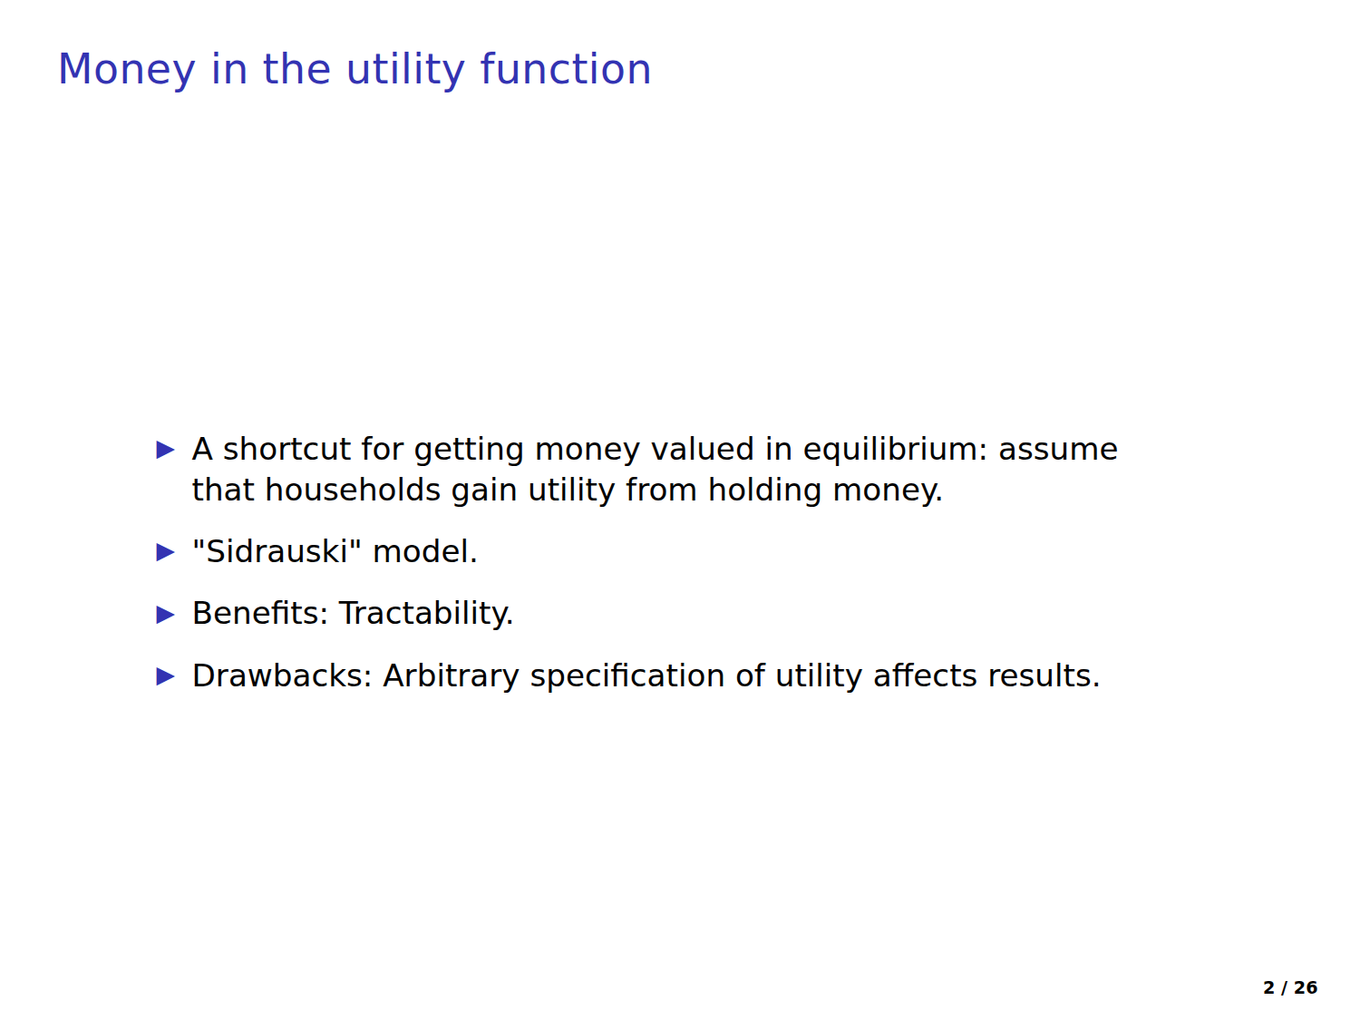Money in the utility function
A shortcut for getting money valued in equilibrium: assume that households gain utility from holding money.
"Sidrauski" model.
Benefits: Tractability.
Drawbacks: Arbitrary specification of utility affects results.
2 / 26